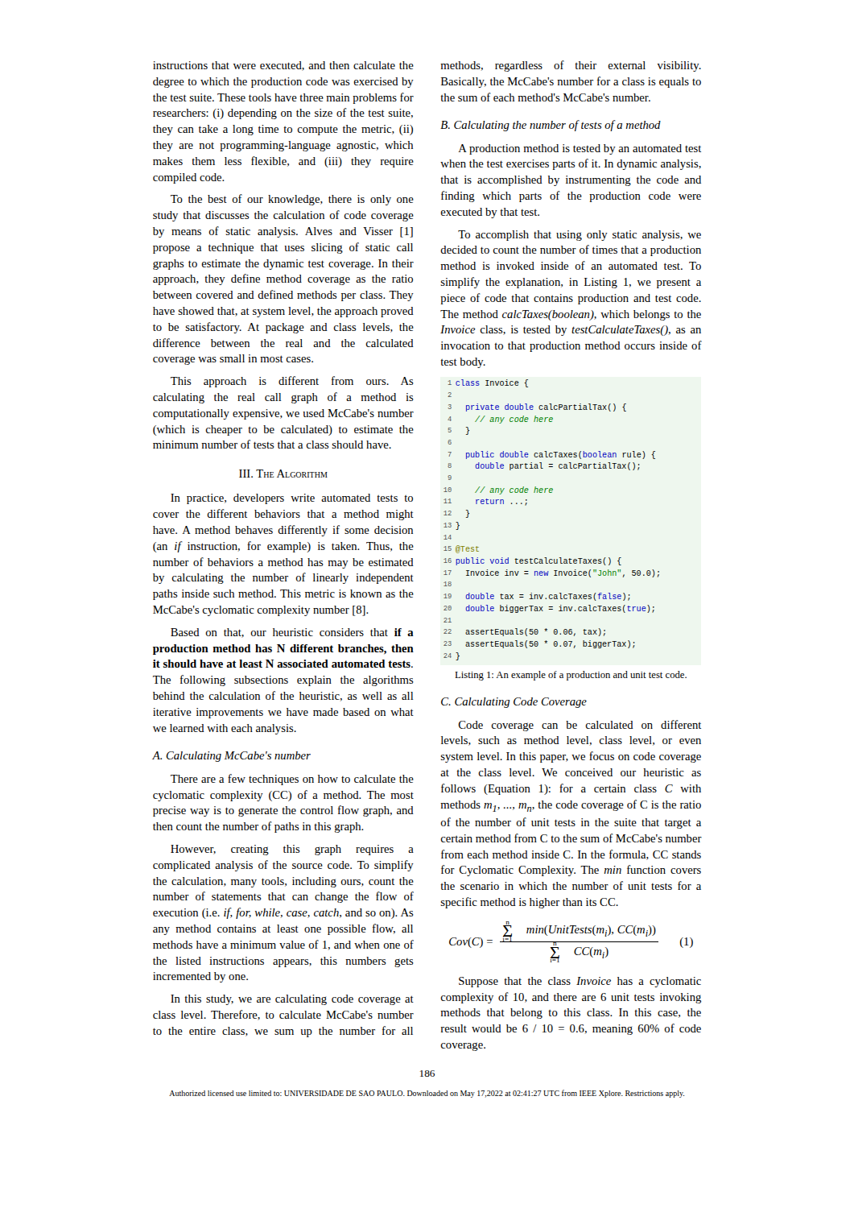instructions that were executed, and then calculate the degree to which the production code was exercised by the test suite. These tools have three main problems for researchers: (i) depending on the size of the test suite, they can take a long time to compute the metric, (ii) they are not programming-language agnostic, which makes them less flexible, and (iii) they require compiled code.
To the best of our knowledge, there is only one study that discusses the calculation of code coverage by means of static analysis. Alves and Visser [1] propose a technique that uses slicing of static call graphs to estimate the dynamic test coverage. In their approach, they define method coverage as the ratio between covered and defined methods per class. They have showed that, at system level, the approach proved to be satisfactory. At package and class levels, the difference between the real and the calculated coverage was small in most cases.
This approach is different from ours. As calculating the real call graph of a method is computationally expensive, we used McCabe's number (which is cheaper to be calculated) to estimate the minimum number of tests that a class should have.
III. The Algorithm
In practice, developers write automated tests to cover the different behaviors that a method might have. A method behaves differently if some decision (an if instruction, for example) is taken. Thus, the number of behaviors a method has may be estimated by calculating the number of linearly independent paths inside such method. This metric is known as the McCabe's cyclomatic complexity number [8].
Based on that, our heuristic considers that if a production method has N different branches, then it should have at least N associated automated tests. The following subsections explain the algorithms behind the calculation of the heuristic, as well as all iterative improvements we have made based on what we learned with each analysis.
A. Calculating McCabe's number
There are a few techniques on how to calculate the cyclomatic complexity (CC) of a method. The most precise way is to generate the control flow graph, and then count the number of paths in this graph.
However, creating this graph requires a complicated analysis of the source code. To simplify the calculation, many tools, including ours, count the number of statements that can change the flow of execution (i.e. if, for, while, case, catch, and so on). As any method contains at least one possible flow, all methods have a minimum value of 1, and when one of the listed instructions appears, this numbers gets incremented by one.
In this study, we are calculating code coverage at class level. Therefore, to calculate McCabe's number to the entire class, we sum up the number for all methods, regardless of their external visibility. Basically, the McCabe's number for a class is equals to the sum of each method's McCabe's number.
B. Calculating the number of tests of a method
A production method is tested by an automated test when the test exercises parts of it. In dynamic analysis, that is accomplished by instrumenting the code and finding which parts of the production code were executed by that test.
To accomplish that using only static analysis, we decided to count the number of times that a production method is invoked inside of an automated test. To simplify the explanation, in Listing 1, we present a piece of code that contains production and test code. The method calcTaxes(boolean), which belongs to the Invoice class, is tested by testCalculateTaxes(), as an invocation to that production method occurs inside of test body.
1 class Invoice {
2
3  private double calcPartialTax() {
4    // any code here
5  }
6
7  public double calcTaxes(boolean rule) {
8    double partial = calcPartialTax();
9
10    // any code here
11    return ...;
12  }
13}
14
15@Test
16 public void testCalculateTaxes() {
17  Invoice inv = new Invoice("John", 50.0);
18
19  double tax = inv.calcTaxes(false);
20  double biggerTax = inv.calcTaxes(true);
21
22  assertEquals(50 * 0.06, tax);
23  assertEquals(50 * 0.07, biggerTax);
24}
Listing 1: An example of a production and unit test code.
C. Calculating Code Coverage
Code coverage can be calculated on different levels, such as method level, class level, or even system level. In this paper, we focus on code coverage at the class level. We conceived our heuristic as follows (Equation 1): for a certain class C with methods m1, ..., mn, the code coverage of C is the ratio of the number of unit tests in the suite that target a certain method from C to the sum of McCabe's number from each method inside C. In the formula, CC stands for Cyclomatic Complexity. The min function covers the scenario in which the number of unit tests for a specific method is higher than its CC.
Cov(C) = Σni=1 min(UnitTests(mi), CC(mi)) Σni=1 CC(mi) (1)
Suppose that the class Invoice has a cyclomatic complexity of 10, and there are 6 unit tests invoking methods that belong to this class. In this case, the result would be 6 / 10 = 0.6, meaning 60% of code coverage.
186
Authorized licensed use limited to: UNIVERSIDADE DE SAO PAULO. Downloaded on May 17,2022 at 02:41:27 UTC from IEEE Xplore. Restrictions apply.